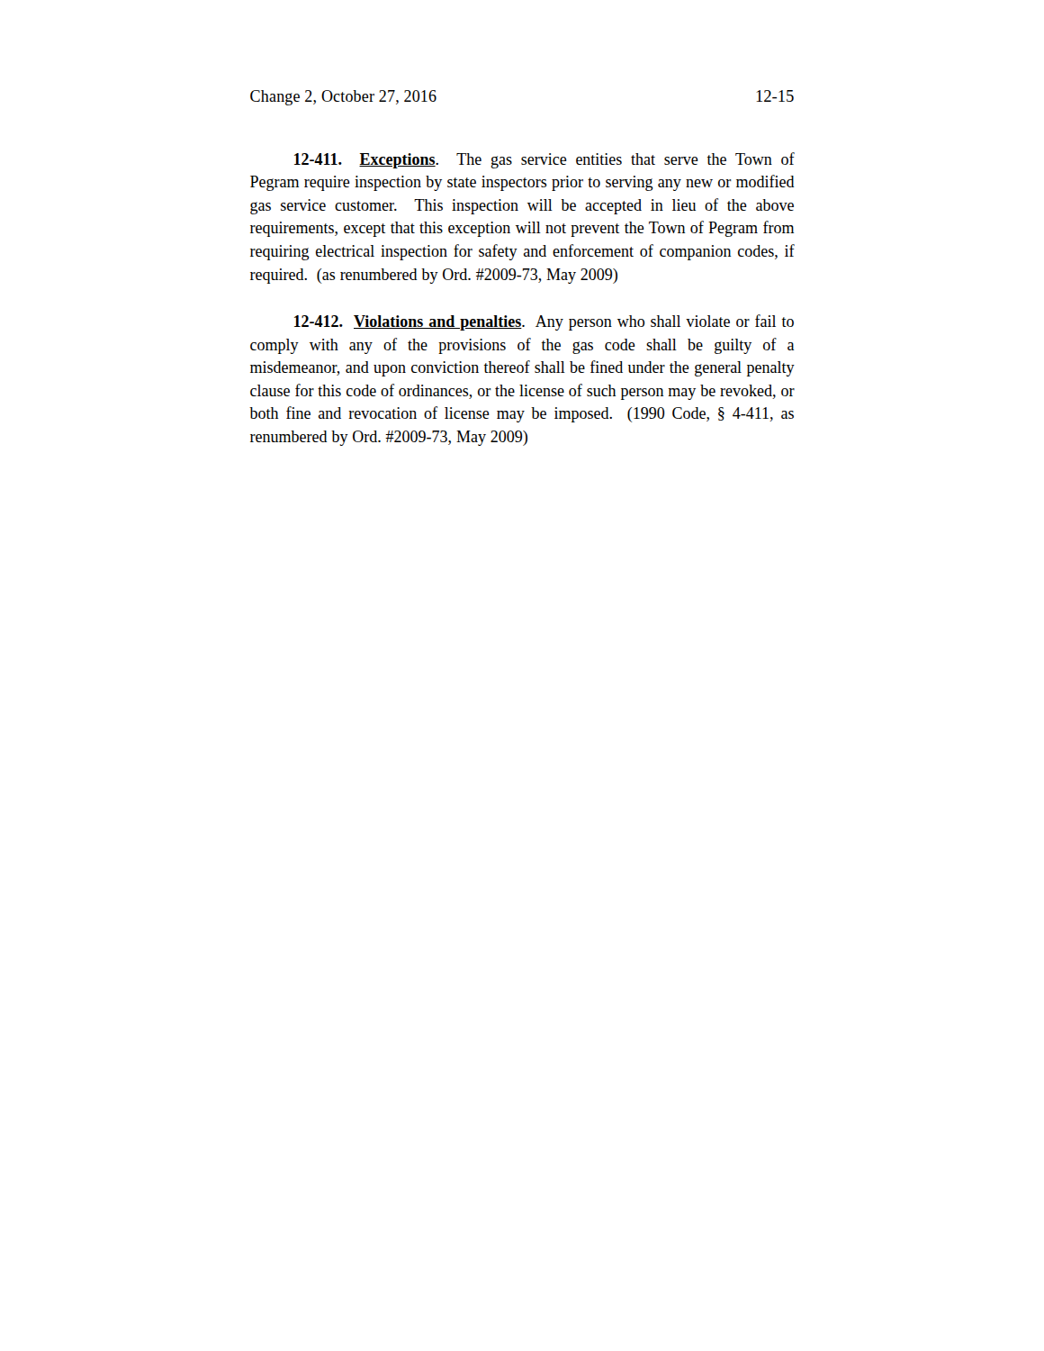Change 2, October 27, 2016 12-15
12-411. Exceptions. The gas service entities that serve the Town of Pegram require inspection by state inspectors prior to serving any new or modified gas service customer. This inspection will be accepted in lieu of the above requirements, except that this exception will not prevent the Town of Pegram from requiring electrical inspection for safety and enforcement of companion codes, if required. (as renumbered by Ord. #2009-73, May 2009)
12-412. Violations and penalties. Any person who shall violate or fail to comply with any of the provisions of the gas code shall be guilty of a misdemeanor, and upon conviction thereof shall be fined under the general penalty clause for this code of ordinances, or the license of such person may be revoked, or both fine and revocation of license may be imposed. (1990 Code, § 4-411, as renumbered by Ord. #2009-73, May 2009)